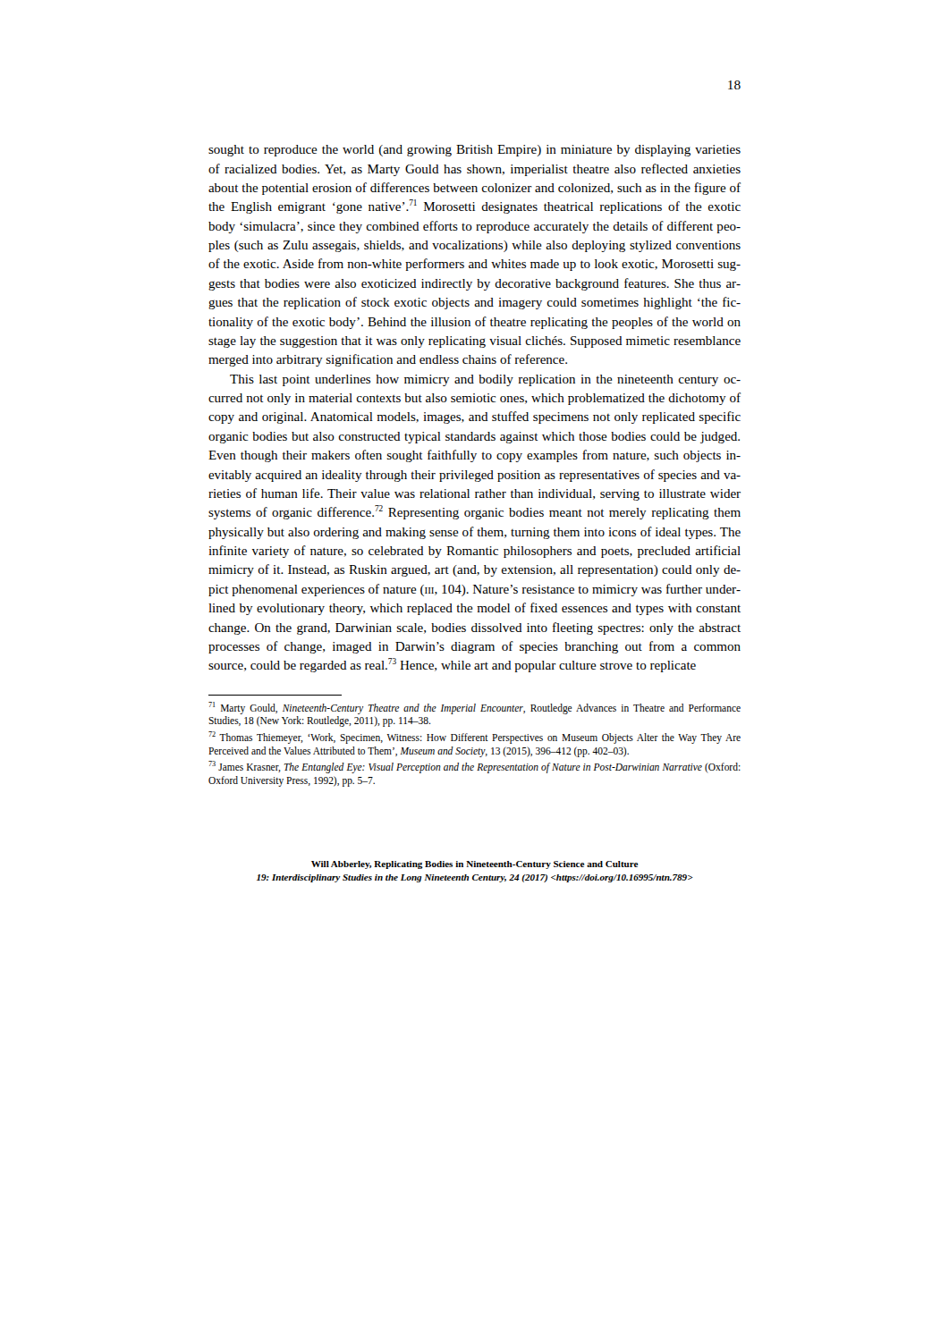18
sought to reproduce the world (and growing British Empire) in miniature by displaying varieties of racialized bodies. Yet, as Marty Gould has shown, imperialist theatre also reflected anxieties about the potential erosion of differences between colonizer and colonized, such as in the figure of the English emigrant ‘gone native’.71 Morosetti designates theatrical replications of the exotic body ‘simulacra’, since they combined efforts to reproduce accurately the details of different peoples (such as Zulu assegais, shields, and vocalizations) while also deploying stylized conventions of the exotic. Aside from non-white performers and whites made up to look exotic, Morosetti suggests that bodies were also exoticized indirectly by decorative background features. She thus argues that the replication of stock exotic objects and imagery could sometimes highlight ‘the fictionality of the exotic body’. Behind the illusion of theatre replicating the peoples of the world on stage lay the suggestion that it was only replicating visual clichés. Supposed mimetic resemblance merged into arbitrary signification and endless chains of reference.
This last point underlines how mimicry and bodily replication in the nineteenth century occurred not only in material contexts but also semiotic ones, which problematized the dichotomy of copy and original. Anatomical models, images, and stuffed specimens not only replicated specific organic bodies but also constructed typical standards against which those bodies could be judged. Even though their makers often sought faithfully to copy examples from nature, such objects inevitably acquired an ideality through their privileged position as representatives of species and varieties of human life. Their value was relational rather than individual, serving to illustrate wider systems of organic difference.72 Representing organic bodies meant not merely replicating them physically but also ordering and making sense of them, turning them into icons of ideal types. The infinite variety of nature, so celebrated by Romantic philosophers and poets, precluded artificial mimicry of it. Instead, as Ruskin argued, art (and, by extension, all representation) could only depict phenomenal experiences of nature (iii, 104). Nature’s resistance to mimicry was further underlined by evolutionary theory, which replaced the model of fixed essences and types with constant change. On the grand, Darwinian scale, bodies dissolved into fleeting spectres: only the abstract processes of change, imaged in Darwin’s diagram of species branching out from a common source, could be regarded as real.73 Hence, while art and popular culture strove to replicate
71 Marty Gould, Nineteenth-Century Theatre and the Imperial Encounter, Routledge Advances in Theatre and Performance Studies, 18 (New York: Routledge, 2011), pp. 114–38.
72 Thomas Thiemeyer, ‘Work, Specimen, Witness: How Different Perspectives on Museum Objects Alter the Way They Are Perceived and the Values Attributed to Them’, Museum and Society, 13 (2015), 396–412 (pp. 402–03).
73 James Krasner, The Entangled Eye: Visual Perception and the Representation of Nature in Post-Darwinian Narrative (Oxford: Oxford University Press, 1992), pp. 5–7.
Will Abberley, Replicating Bodies in Nineteenth-Century Science and Culture
19: Interdisciplinary Studies in the Long Nineteenth Century, 24 (2017) <https://doi.org/10.16995/ntn.789>